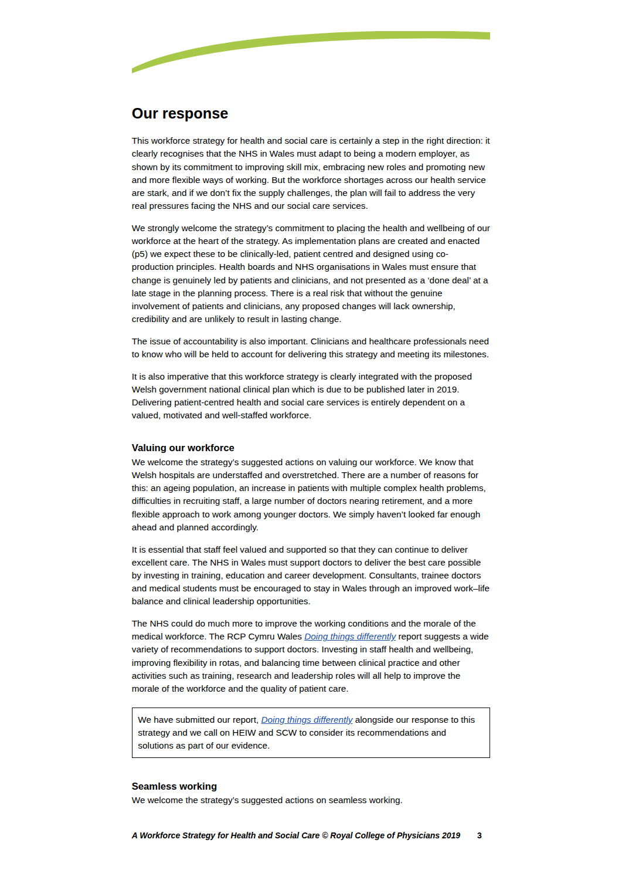Our response
This workforce strategy for health and social care is certainly a step in the right direction: it clearly recognises that the NHS in Wales must adapt to being a modern employer, as shown by its commitment to improving skill mix, embracing new roles and promoting new and more flexible ways of working. But the workforce shortages across our health service are stark, and if we don’t fix the supply challenges, the plan will fail to address the very real pressures facing the NHS and our social care services.
We strongly welcome the strategy’s commitment to placing the health and wellbeing of our workforce at the heart of the strategy. As implementation plans are created and enacted (p5) we expect these to be clinically-led, patient centred and designed using co-production principles. Health boards and NHS organisations in Wales must ensure that change is genuinely led by patients and clinicians, and not presented as a ‘done deal’ at a late stage in the planning process. There is a real risk that without the genuine involvement of patients and clinicians, any proposed changes will lack ownership, credibility and are unlikely to result in lasting change.
The issue of accountability is also important. Clinicians and healthcare professionals need to know who will be held to account for delivering this strategy and meeting its milestones.
It is also imperative that this workforce strategy is clearly integrated with the proposed Welsh government national clinical plan which is due to be published later in 2019. Delivering patient-centred health and social care services is entirely dependent on a valued, motivated and well-staffed workforce.
Valuing our workforce
We welcome the strategy’s suggested actions on valuing our workforce. We know that Welsh hospitals are understaffed and overstretched. There are a number of reasons for this: an ageing population, an increase in patients with multiple complex health problems, difficulties in recruiting staff, a large number of doctors nearing retirement, and a more flexible approach to work among younger doctors. We simply haven’t looked far enough ahead and planned accordingly.
It is essential that staff feel valued and supported so that they can continue to deliver excellent care. The NHS in Wales must support doctors to deliver the best care possible by investing in training, education and career development. Consultants, trainee doctors and medical students must be encouraged to stay in Wales through an improved work–life balance and clinical leadership opportunities.
The NHS could do much more to improve the working conditions and the morale of the medical workforce. The RCP Cymru Wales Doing things differently report suggests a wide variety of recommendations to support doctors. Investing in staff health and wellbeing, improving flexibility in rotas, and balancing time between clinical practice and other activities such as training, research and leadership roles will all help to improve the morale of the workforce and the quality of patient care.
We have submitted our report, Doing things differently alongside our response to this strategy and we call on HEIW and SCW to consider its recommendations and solutions as part of our evidence.
Seamless working
We welcome the strategy’s suggested actions on seamless working.
A Workforce Strategy for Health and Social Care © Royal College of Physicians 2019 3